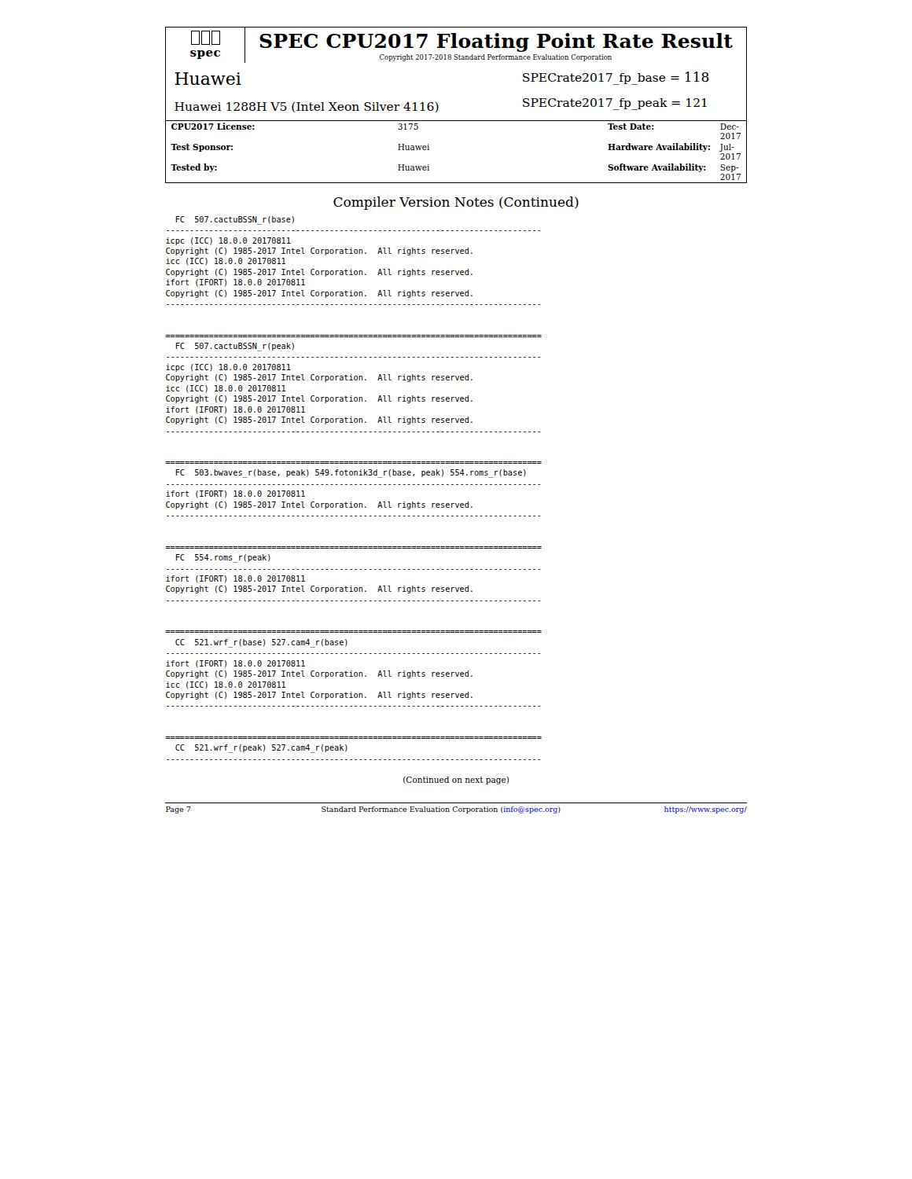spec
SPEC CPU2017 Floating Point Rate Result
Copyright 2017-2018 Standard Performance Evaluation Corporation
Huawei
Huawei 1288H V5 (Intel Xeon Silver 4116)
SPECrate2017_fp_base = 118
SPECrate2017_fp_peak = 121
| CPU2017 License: | 3175 | Test Date: | Dec-2017 |
| Test Sponsor: | Huawei | Hardware Availability: | Jul-2017 |
| Tested by: | Huawei | Software Availability: | Sep-2017 |
Compiler Version Notes (Continued)
  FC  507.cactuBSSN_r(base)
------------------------------------------------------------------------------
icpc (ICC) 18.0.0 20170811
Copyright (C) 1985-2017 Intel Corporation.  All rights reserved.
icc (ICC) 18.0.0 20170811
Copyright (C) 1985-2017 Intel Corporation.  All rights reserved.
ifort (IFORT) 18.0.0 20170811
Copyright (C) 1985-2017 Intel Corporation.  All rights reserved.
------------------------------------------------------------------------------


==============================================================================
  FC  507.cactuBSSN_r(peak)
------------------------------------------------------------------------------
icpc (ICC) 18.0.0 20170811
Copyright (C) 1985-2017 Intel Corporation.  All rights reserved.
icc (ICC) 18.0.0 20170811
Copyright (C) 1985-2017 Intel Corporation.  All rights reserved.
ifort (IFORT) 18.0.0 20170811
Copyright (C) 1985-2017 Intel Corporation.  All rights reserved.
------------------------------------------------------------------------------


==============================================================================
  FC  503.bwaves_r(base, peak) 549.fotonik3d_r(base, peak) 554.roms_r(base)
------------------------------------------------------------------------------
ifort (IFORT) 18.0.0 20170811
Copyright (C) 1985-2017 Intel Corporation.  All rights reserved.
------------------------------------------------------------------------------


==============================================================================
  FC  554.roms_r(peak)
------------------------------------------------------------------------------
ifort (IFORT) 18.0.0 20170811
Copyright (C) 1985-2017 Intel Corporation.  All rights reserved.
------------------------------------------------------------------------------


==============================================================================
  CC  521.wrf_r(base) 527.cam4_r(base)
------------------------------------------------------------------------------
ifort (IFORT) 18.0.0 20170811
Copyright (C) 1985-2017 Intel Corporation.  All rights reserved.
icc (ICC) 18.0.0 20170811
Copyright (C) 1985-2017 Intel Corporation.  All rights reserved.
------------------------------------------------------------------------------


==============================================================================
  CC  521.wrf_r(peak) 527.cam4_r(peak)
------------------------------------------------------------------------------
(Continued on next page)
Page 7
Standard Performance Evaluation Corporation (info@spec.org)
https://www.spec.org/